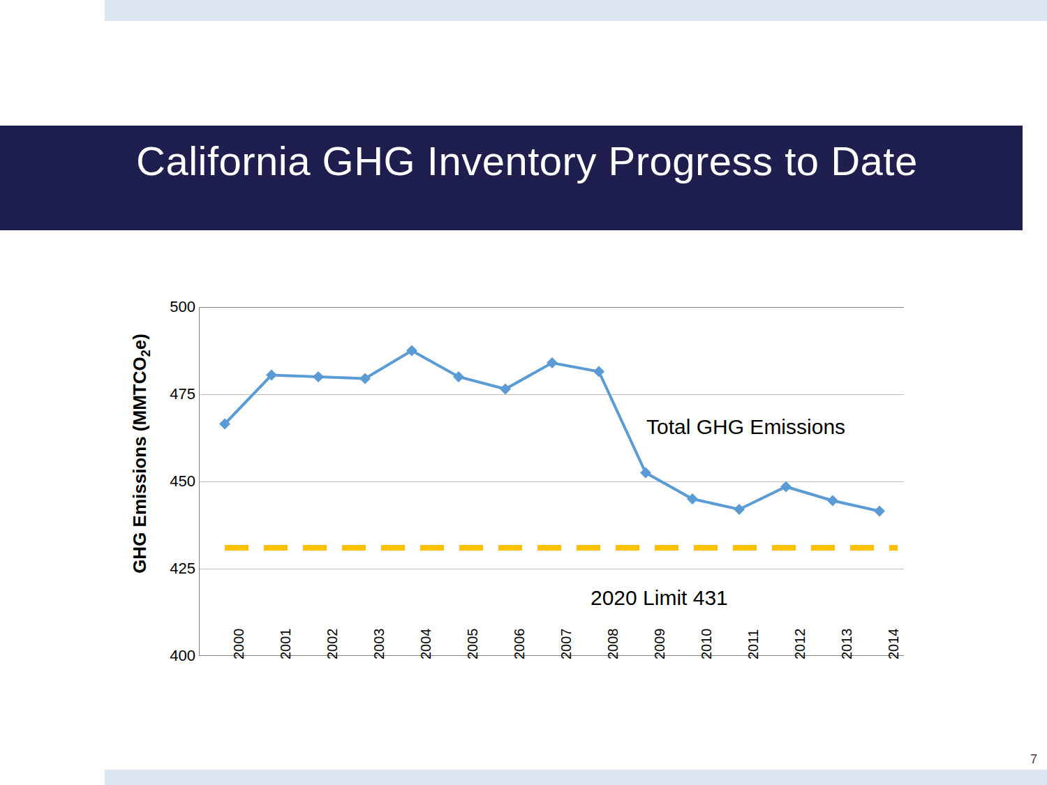California GHG Inventory Progress to Date
GHG Emissions (MMTCO2e)
500
475
450
425
400
Total GHG Emissions
2020 Limit 431
2000
2001
2002
2003
2004
2005
2006
2007
2008
2009
2010
2011
2012
2013
2014
7